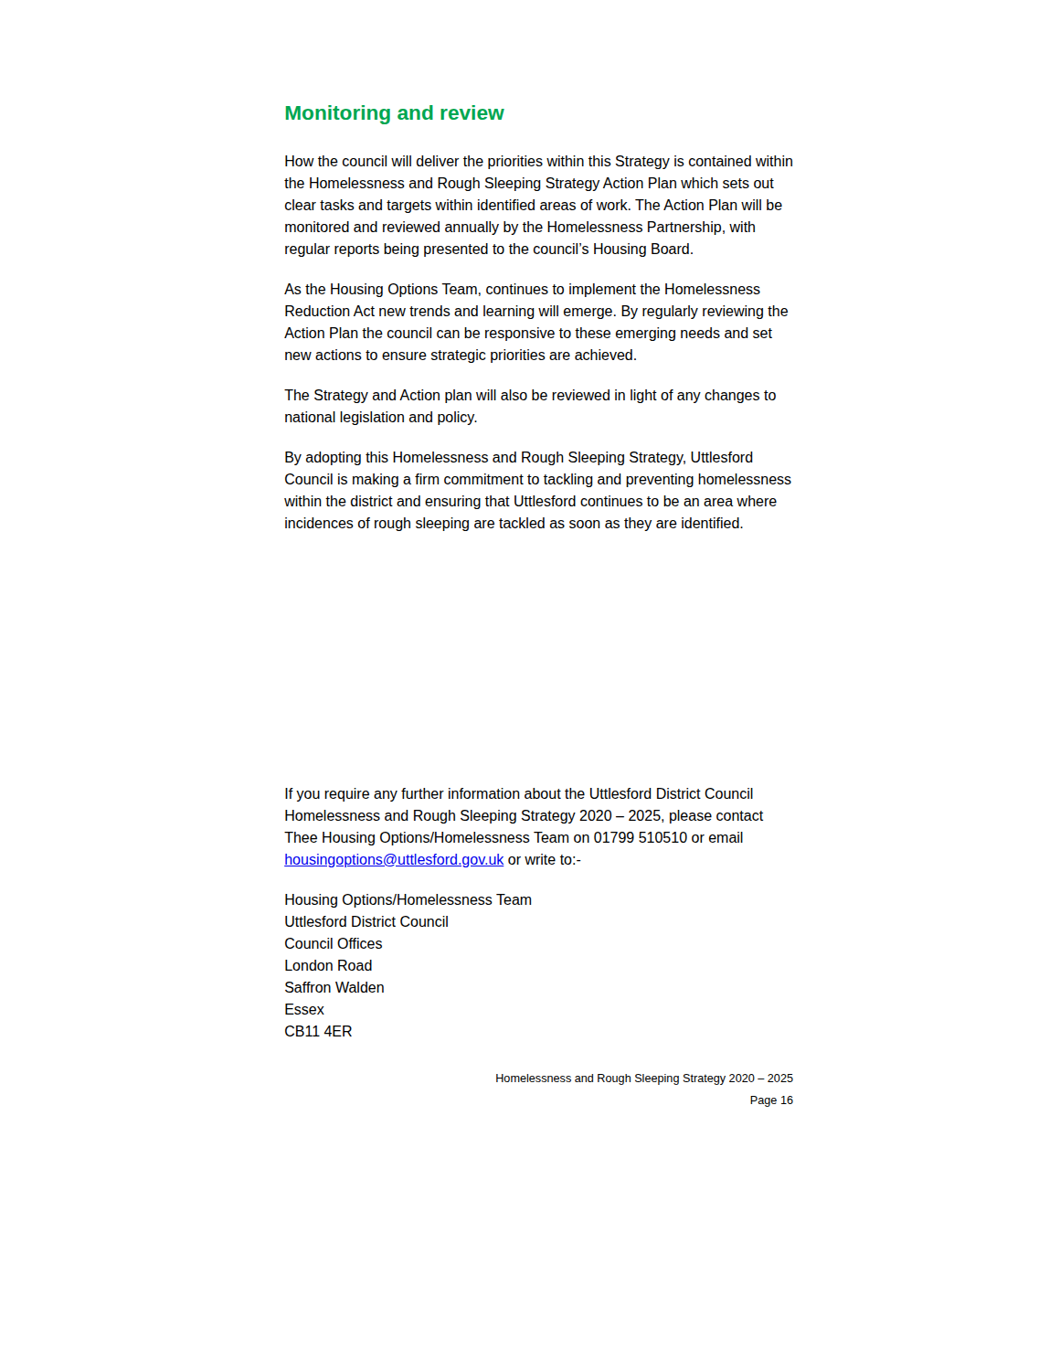Monitoring and review
How the council will deliver the priorities within this Strategy is contained within the Homelessness and Rough Sleeping Strategy Action Plan which sets out clear tasks and targets within identified areas of work. The Action Plan will be monitored and reviewed annually by the Homelessness Partnership, with regular reports being presented to the council’s Housing Board.
As the Housing Options Team, continues to implement the Homelessness Reduction Act new trends and learning will emerge. By regularly reviewing the Action Plan the council can be responsive to these emerging needs and set new actions to ensure strategic priorities are achieved.
The Strategy and Action plan will also be reviewed in light of any changes to national legislation and policy.
By adopting this Homelessness and Rough Sleeping Strategy, Uttlesford Council is making a firm commitment to tackling and preventing homelessness within the district and ensuring that Uttlesford continues to be an area where incidences of rough sleeping are tackled as soon as they are identified.
If you require any further information about the Uttlesford District Council Homelessness and Rough Sleeping Strategy 2020 – 2025, please contact Thee Housing Options/Homelessness Team on 01799 510510 or email housingoptions@uttlesford.gov.uk or write to:-
Housing Options/Homelessness Team Uttlesford District Council Council Offices London Road Saffron Walden Essex CB11 4ER
Homelessness and Rough Sleeping Strategy 2020 – 2025 Page 16